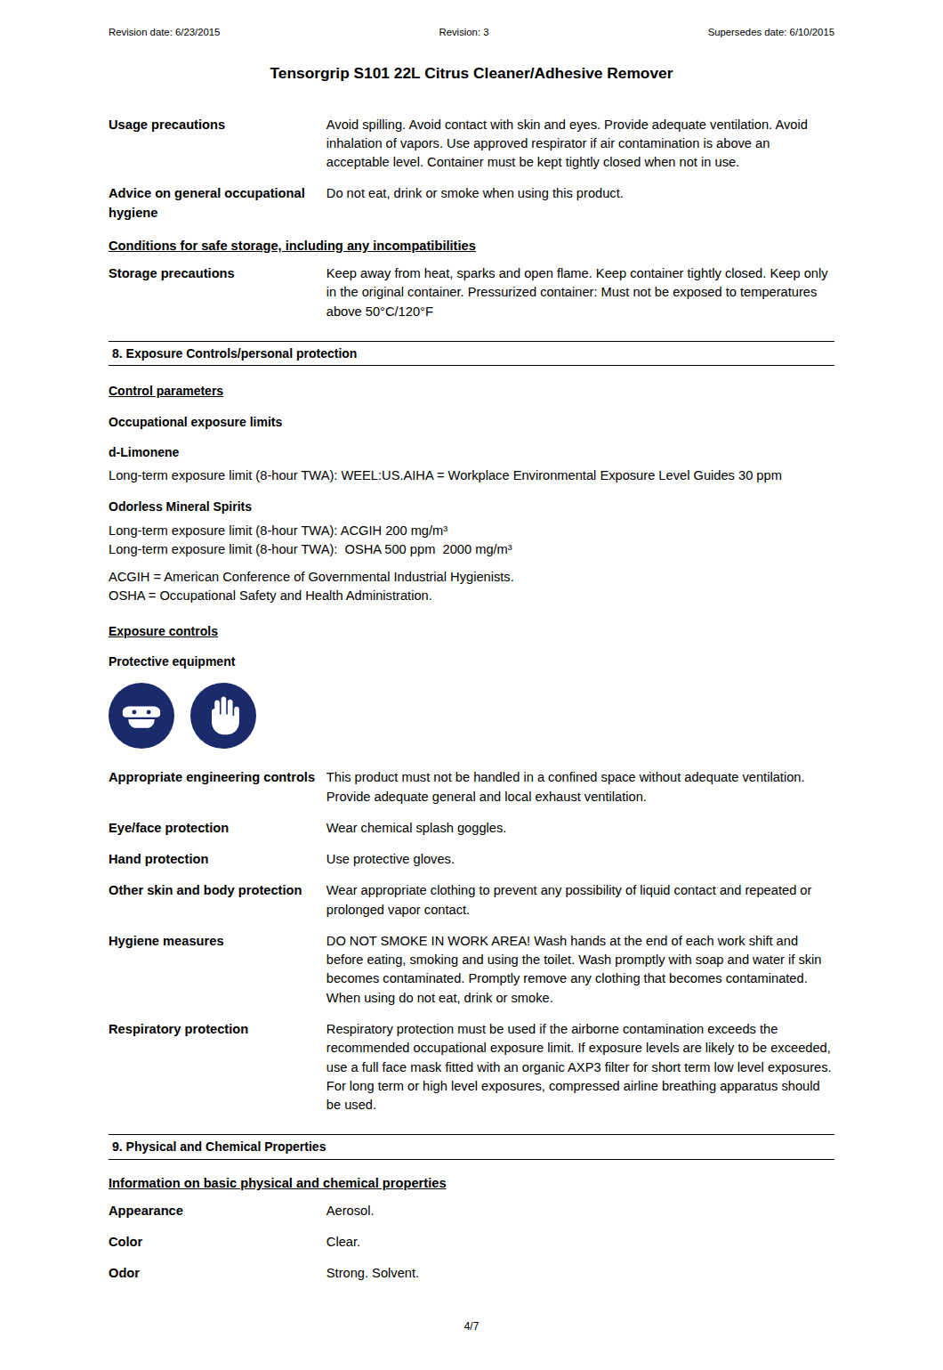Revision date: 6/23/2015 Revision: 3 Supersedes date: 6/10/2015
Tensorgrip S101 22L Citrus Cleaner/Adhesive Remover
Usage precautions
Avoid spilling. Avoid contact with skin and eyes. Provide adequate ventilation. Avoid inhalation of vapors. Use approved respirator if air contamination is above an acceptable level. Container must be kept tightly closed when not in use.
Advice on general occupational hygiene
Do not eat, drink or smoke when using this product.
Conditions for safe storage, including any incompatibilities
Storage precautions
Keep away from heat, sparks and open flame. Keep container tightly closed. Keep only in the original container. Pressurized container: Must not be exposed to temperatures above 50°C/120°F
8. Exposure Controls/personal protection
Control parameters
Occupational exposure limits
d-Limonene
Long-term exposure limit (8-hour TWA): WEEL:US.AIHA = Workplace Environmental Exposure Level Guides 30 ppm
Odorless Mineral Spirits
Long-term exposure limit (8-hour TWA): ACGIH 200 mg/m³
Long-term exposure limit (8-hour TWA): OSHA 500 ppm 2000 mg/m³
ACGIH = American Conference of Governmental Industrial Hygienists.
OSHA = Occupational Safety and Health Administration.
Exposure controls
Protective equipment
Appropriate engineering controls
This product must not be handled in a confined space without adequate ventilation. Provide adequate general and local exhaust ventilation.
Eye/face protection
Wear chemical splash goggles.
Hand protection
Use protective gloves.
Other skin and body protection
Wear appropriate clothing to prevent any possibility of liquid contact and repeated or prolonged vapor contact.
Hygiene measures
DO NOT SMOKE IN WORK AREA! Wash hands at the end of each work shift and before eating, smoking and using the toilet. Wash promptly with soap and water if skin becomes contaminated. Promptly remove any clothing that becomes contaminated. When using do not eat, drink or smoke.
Respiratory protection
Respiratory protection must be used if the airborne contamination exceeds the recommended occupational exposure limit. If exposure levels are likely to be exceeded, use a full face mask fitted with an organic AXP3 filter for short term low level exposures. For long term or high level exposures, compressed airline breathing apparatus should be used.
9. Physical and Chemical Properties
Information on basic physical and chemical properties
Appearance
Aerosol.
Color
Clear.
Odor
Strong. Solvent.
4/7